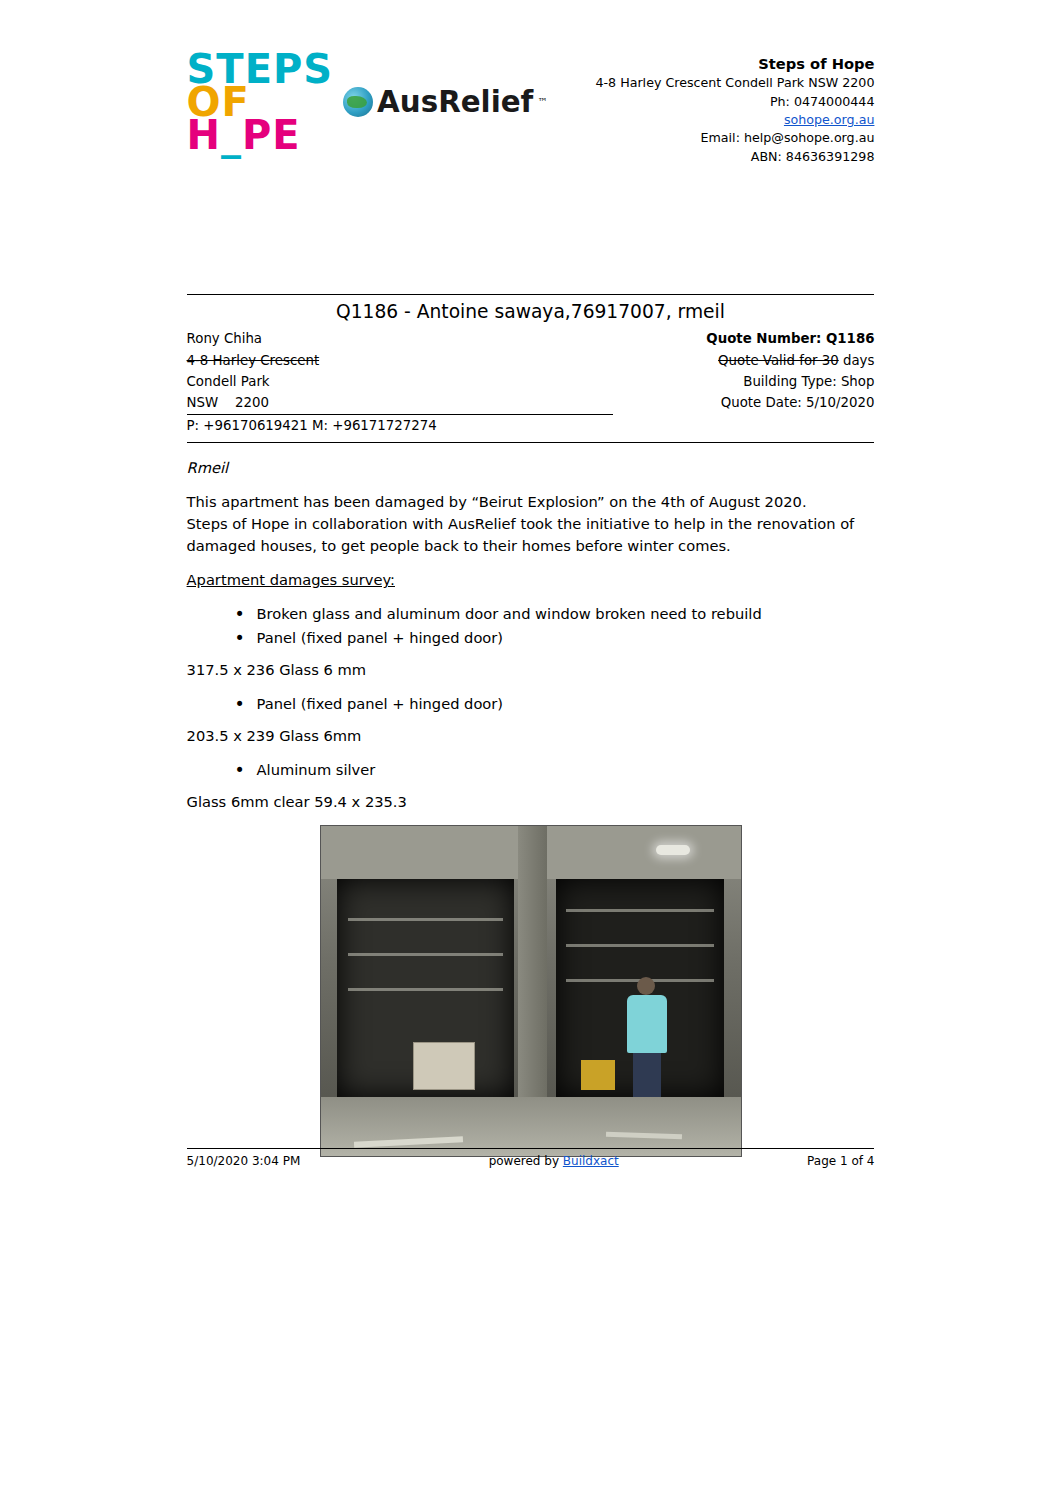STEPS
OF
H_PE
AusRelief™
Steps of Hope
4-8 Harley Crescent Condell Park NSW 2200
Ph: 0474000444
sohope.org.au
Email: help@sohope.org.au
ABN: 84636391298
Q1186 - Antoine sawaya,76917007, rmeil
Rony Chiha
4-8 Harley Crescent
Condell Park
NSW 2200
P: +96170619421 M: +96171727274
Quote Number: Q1186
Quote Valid for 30 days
Building Type: Shop
Quote Date: 5/10/2020
Rmeil
This apartment has been damaged by “Beirut Explosion” on the 4th of August 2020.
Steps of Hope in collaboration with AusRelief took the initiative to help in the renovation of damaged houses, to get people back to their homes before winter comes.
Apartment damages survey:
Broken glass and aluminum door and window broken need to rebuild
Panel (fixed panel + hinged door)
317.5 x 236 Glass 6 mm
Panel (fixed panel + hinged door)
203.5 x 239 Glass 6mm
Aluminum silver
Glass 6mm clear 59.4 x 235.3
5/10/2020 3:04 PM
powered by Buildxact
Page 1 of 4